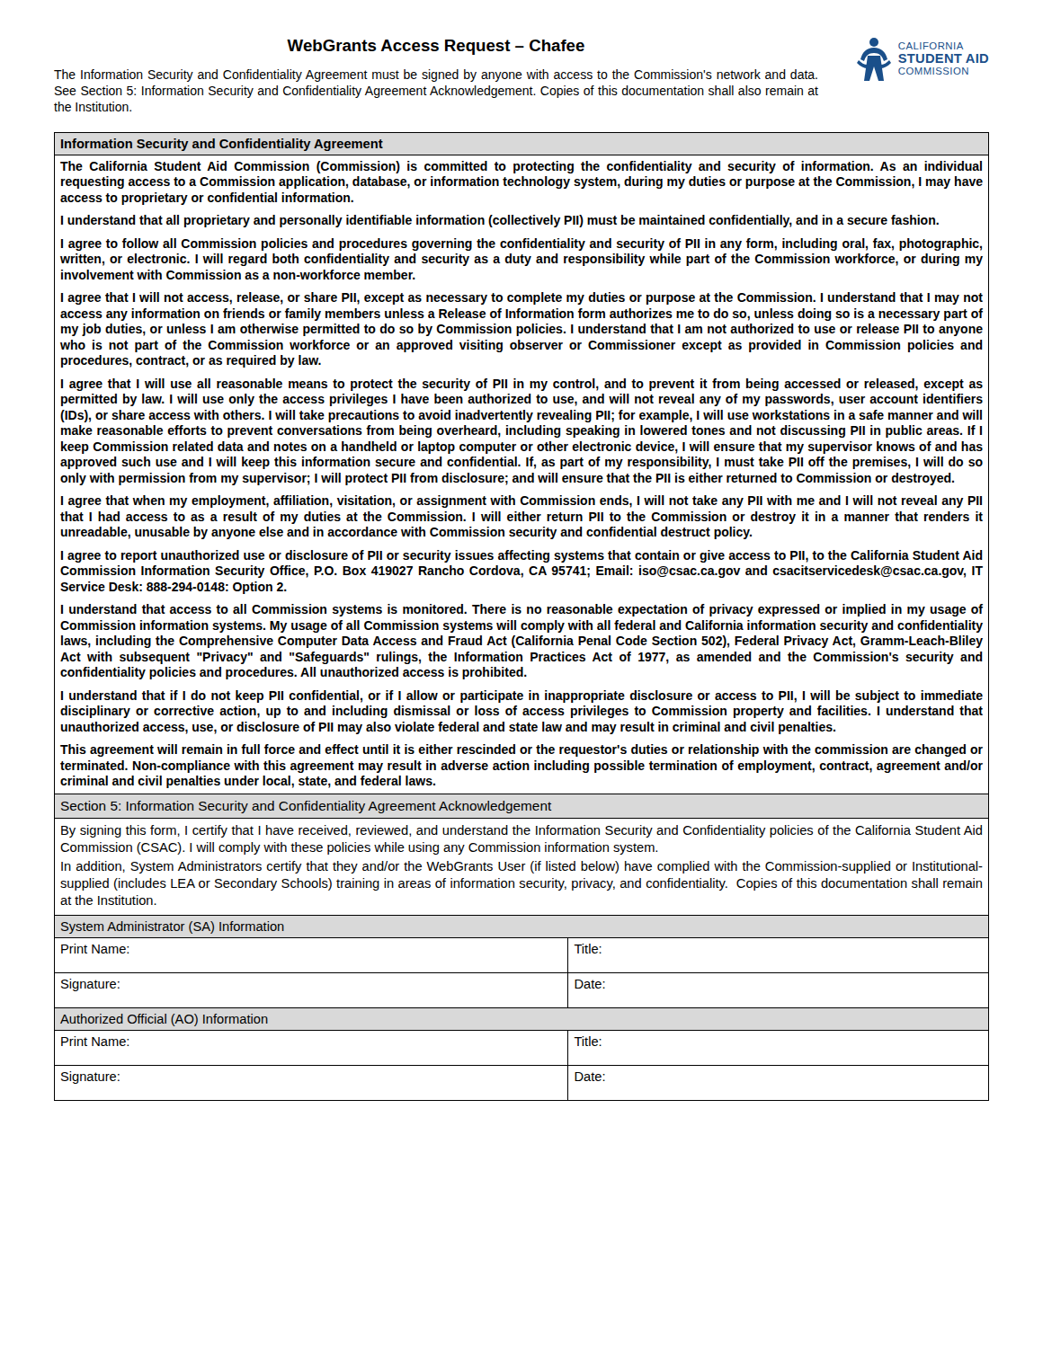WebGrants Access Request – Chafee
The Information Security and Confidentiality Agreement must be signed by anyone with access to the Commission's network and data. See Section 5: Information Security and Confidentiality Agreement Acknowledgement. Copies of this documentation shall also remain at the Institution.
CALIFORNIA
STUDENT AID
COMMISSION
| Information Security and Confidentiality Agreement |
| The California Student Aid Commission (Commission) is committed to protecting the confidentiality and security of information. As an individual requesting access to a Commission application, database, or information technology system, during my duties or purpose at the Commission, I may have access to proprietary or confidential information. I understand that all proprietary and personally identifiable information (collectively PII) must be maintained confidentially, and in a secure fashion. I agree to follow all Commission policies and procedures governing the confidentiality and security of PII in any form, including oral, fax, photographic, written, or electronic. I will regard both confidentiality and security as a duty and responsibility while part of the Commission workforce, or during my involvement with Commission as a non-workforce member. I agree that I will not access, release, or share PII, except as necessary to complete my duties or purpose at the Commission. I understand that I may not access any information on friends or family members unless a Release of Information form authorizes me to do so, unless doing so is a necessary part of my job duties, or unless I am otherwise permitted to do so by Commission policies. I understand that I am not authorized to use or release PII to anyone who is not part of the Commission workforce or an approved visiting observer or Commissioner except as provided in Commission policies and procedures, contract, or as required by law. I agree that I will use all reasonable means to protect the security of PII in my control, and to prevent it from being accessed or released, except as permitted by law. I will use only the access privileges I have been authorized to use, and will not reveal any of my passwords, user account identifiers (IDs), or share access with others. I will take precautions to avoid inadvertently revealing PII; for example, I will use workstations in a safe manner and will make reasonable efforts to prevent conversations from being overheard, including speaking in lowered tones and not discussing PII in public areas. If I keep Commission related data and notes on a handheld or laptop computer or other electronic device, I will ensure that my supervisor knows of and has approved such use and I will keep this information secure and confidential. If, as part of my responsibility, I must take PII off the premises, I will do so only with permission from my supervisor; I will protect PII from disclosure; and will ensure that the PII is either returned to Commission or destroyed. I agree that when my employment, affiliation, visitation, or assignment with Commission ends, I will not take any PII with me and I will not reveal any PII that I had access to as a result of my duties at the Commission. I will either return PII to the Commission or destroy it in a manner that renders it unreadable, unusable by anyone else and in accordance with Commission security and confidential destruct policy. I agree to report unauthorized use or disclosure of PII or security issues affecting systems that contain or give access to PII, to the California Student Aid Commission Information Security Office, P.O. Box 419027 Rancho Cordova, CA 95741; Email: iso@csac.ca.gov and csacitservicedesk@csac.ca.gov, IT Service Desk: 888-294-0148: Option 2. I understand that access to all Commission systems is monitored. There is no reasonable expectation of privacy expressed or implied in my usage of Commission information systems. My usage of all Commission systems will comply with all federal and California information security and confidentiality laws, including the Comprehensive Computer Data Access and Fraud Act (California Penal Code Section 502), Federal Privacy Act, Gramm-Leach-Bliley Act with subsequent "Privacy" and "Safeguards" rulings, the Information Practices Act of 1977, as amended and the Commission's security and confidentiality policies and procedures. All unauthorized access is prohibited. I understand that if I do not keep PII confidential, or if I allow or participate in inappropriate disclosure or access to PII, I will be subject to immediate disciplinary or corrective action, up to and including dismissal or loss of access privileges to Commission property and facilities. I understand that unauthorized access, use, or disclosure of PII may also violate federal and state law and may result in criminal and civil penalties. This agreement will remain in full force and effect until it is either rescinded or the requestor's duties or relationship with the commission are changed or terminated. Non-compliance with this agreement may result in adverse action including possible termination of employment, contract, agreement and/or criminal and civil penalties under local, state, and federal laws. |
| Section 5: Information Security and Confidentiality Agreement Acknowledgement |
| By signing this form, I certify that I have received, reviewed, and understand the Information Security and Confidentiality policies of the California Student Aid Commission (CSAC). I will comply with these policies while using any Commission information system. In addition, System Administrators certify that they and/or the WebGrants User (if listed below) have complied with the Commission-supplied or Institutional-supplied (includes LEA or Secondary Schools) training in areas of information security, privacy, and confidentiality. Copies of this documentation shall remain at the Institution. |
| System Administrator (SA) Information |
| Print Name: | Title: |
| Signature: | Date: |
| Authorized Official (AO) Information |
| Print Name: | Title: |
| Signature: | Date: |